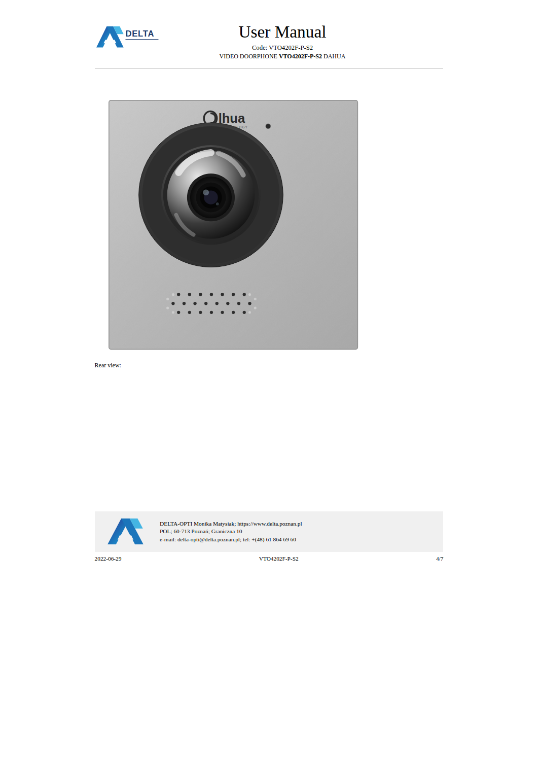DELTA
User Manual
Code: VTO4202F-P-S2
VIDEO DOORPHONE VTO4202F-P-S2 DAHUA
lhua TECHNOLOGY
Rear view:
DELTA-OPTI Monika Matysiak; https://www.delta.poznan.pl
POL; 60-713 Poznań; Graniczna 10
e-mail: delta-opti@delta.poznan.pl; tel: +(48) 61 864 69 60
2022-06-29 VTO4202F-P-S2 4/7